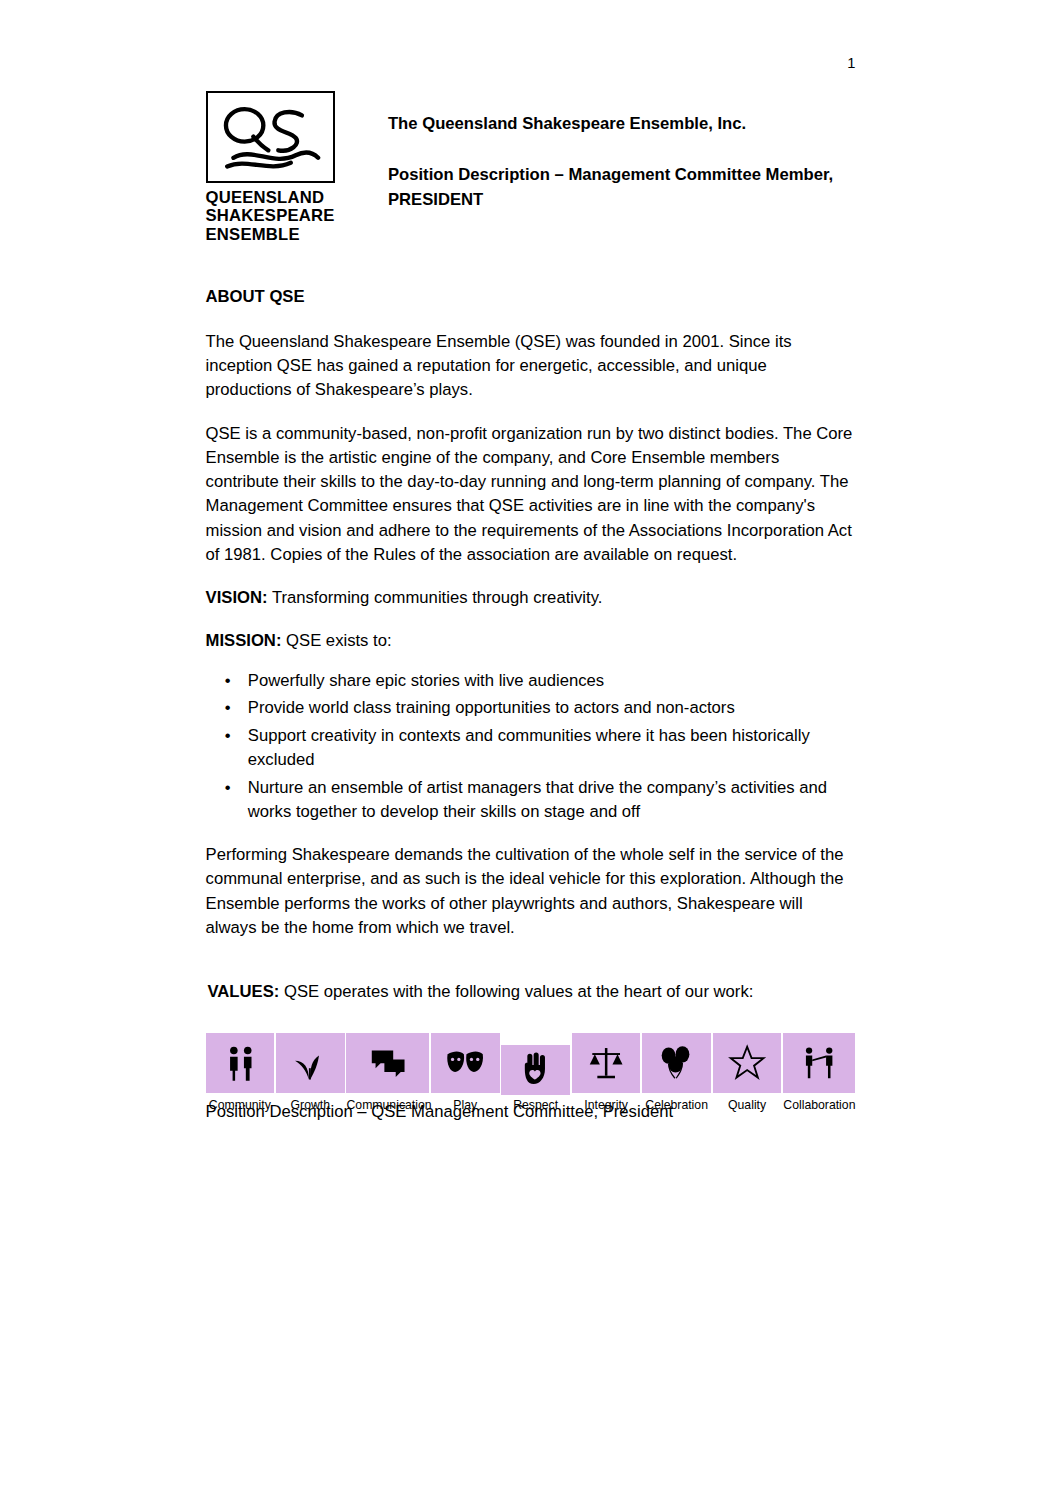1
Queensland
Shakespeare
Ensemble
The Queensland Shakespeare Ensemble, Inc.
Position Description – Management Committee Member, PRESIDENT
ABOUT QSE
The Queensland Shakespeare Ensemble (QSE) was founded in 2001. Since its inception QSE has gained a reputation for energetic, accessible, and unique productions of Shakespeare’s plays.
QSE is a community-based, non-profit organization run by two distinct bodies. The Core Ensemble is the artistic engine of the company, and Core Ensemble members contribute their skills to the day-to-day running and long-term planning of company. The Management Committee ensures that QSE activities are in line with the company's mission and vision and adhere to the requirements of the Associations Incorporation Act of 1981. Copies of the Rules of the association are available on request.
VISION: Transforming communities through creativity.
MISSION: QSE exists to:
Powerfully share epic stories with live audiences
Provide world class training opportunities to actors and non-actors
Support creativity in contexts and communities where it has been historically excluded
Nurture an ensemble of artist managers that drive the company’s activities and works together to develop their skills on stage and off
Performing Shakespeare demands the cultivation of the whole self in the service of the communal enterprise, and as such is the ideal vehicle for this exploration. Although the Ensemble performs the works of other playwrights and authors, Shakespeare will always be the home from which we travel.
VALUES: QSE operates with the following values at the heart of our work:
Community
Growth
Communication
Play
Respect
Integrity
Celebration
Quality
Collaboration
Position Description – QSE Management Committee, President